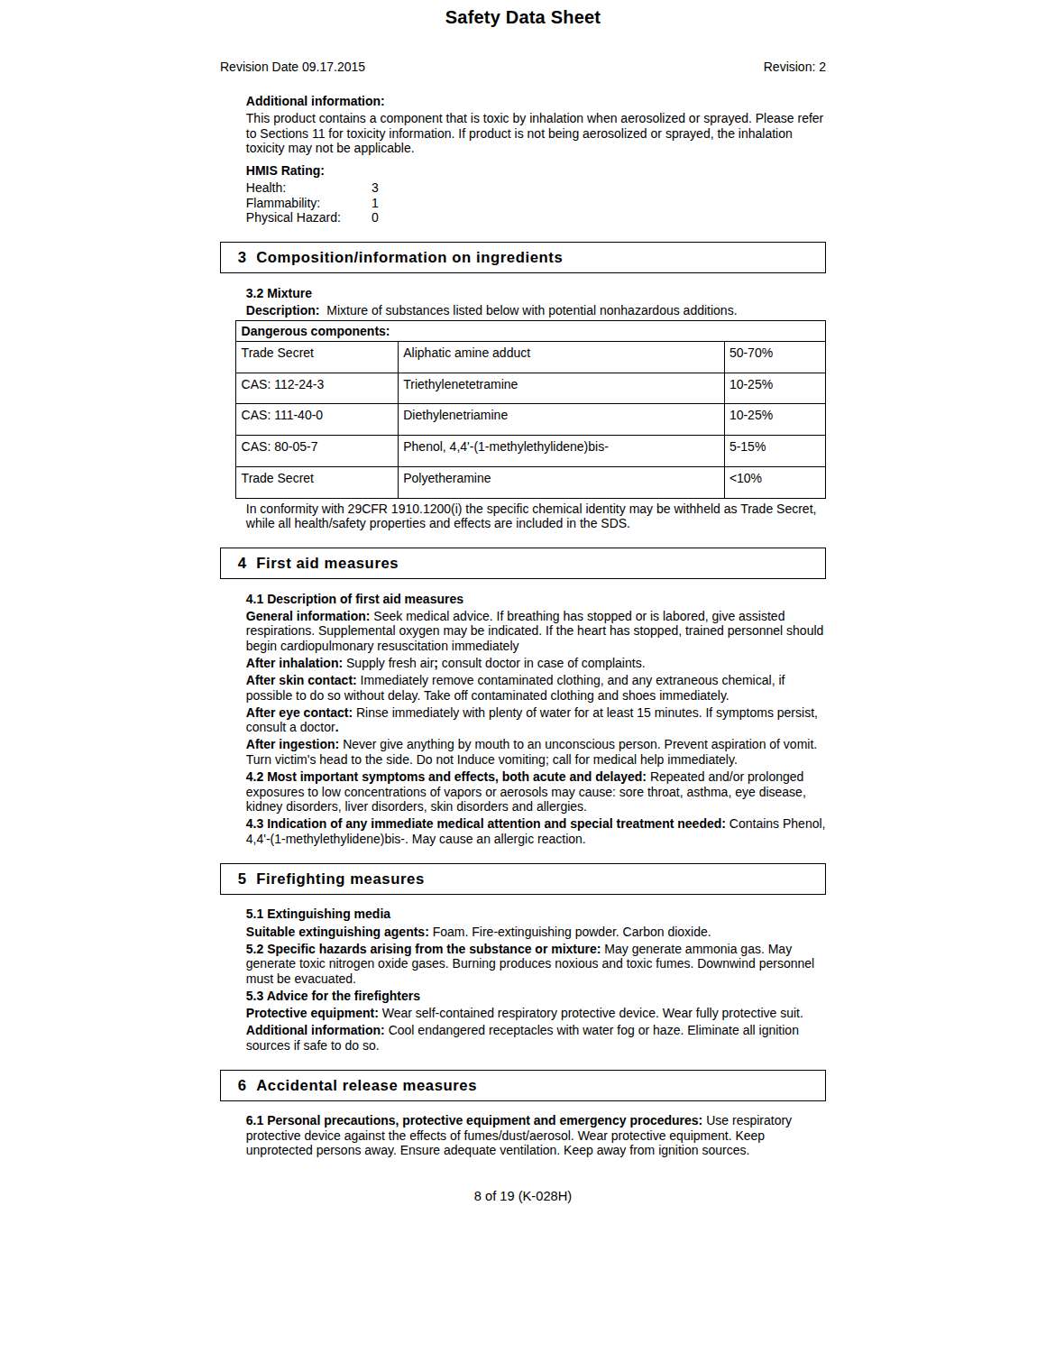Safety Data Sheet
Revision Date 09.17.2015 Revision: 2
Additional information:
This product contains a component that is toxic by inhalation when aerosolized or sprayed. Please refer to Sections 11 for toxicity information. If product is not being aerosolized or sprayed, the inhalation toxicity may not be applicable.
HMIS Rating:
| Health: | 3 |
| Flammability: | 1 |
| Physical Hazard: | 0 |
3 Composition/information on ingredients
3.2 Mixture
Description: Mixture of substances listed below with potential nonhazardous additions.
Dangerous components:
| Trade Secret | Aliphatic amine adduct | 50-70% |
| CAS: 112-24-3 | Triethylenetetramine | 10-25% |
| CAS: 111-40-0 | Diethylenetriamine | 10-25% |
| CAS: 80-05-7 | Phenol, 4,4'-(1-methylethylidene)bis- | 5-15% |
| Trade Secret | Polyetheramine | <10% |
In conformity with 29CFR 1910.1200(i) the specific chemical identity may be withheld as Trade Secret, while all health/safety properties and effects are included in the SDS.
4 First aid measures
4.1 Description of first aid measures
General information: Seek medical advice. If breathing has stopped or is labored, give assisted respirations. Supplemental oxygen may be indicated. If the heart has stopped, trained personnel should begin cardiopulmonary resuscitation immediately
After inhalation: Supply fresh air; consult doctor in case of complaints.
After skin contact: Immediately remove contaminated clothing, and any extraneous chemical, if possible to do so without delay. Take off contaminated clothing and shoes immediately.
After eye contact: Rinse immediately with plenty of water for at least 15 minutes. If symptoms persist, consult a doctor.
After ingestion: Never give anything by mouth to an unconscious person. Prevent aspiration of vomit. Turn victim's head to the side. Do not Induce vomiting; call for medical help immediately.
4.2 Most important symptoms and effects, both acute and delayed: Repeated and/or prolonged exposures to low concentrations of vapors or aerosols may cause: sore throat, asthma, eye disease, kidney disorders, liver disorders, skin disorders and allergies.
4.3 Indication of any immediate medical attention and special treatment needed: Contains Phenol, 4,4'-(1-methylethylidene)bis-. May cause an allergic reaction.
5 Firefighting measures
5.1 Extinguishing media
Suitable extinguishing agents: Foam. Fire-extinguishing powder. Carbon dioxide.
5.2 Specific hazards arising from the substance or mixture: May generate ammonia gas. May generate toxic nitrogen oxide gases. Burning produces noxious and toxic fumes. Downwind personnel must be evacuated.
5.3 Advice for the firefighters
Protective equipment: Wear self-contained respiratory protective device. Wear fully protective suit.
Additional information: Cool endangered receptacles with water fog or haze. Eliminate all ignition sources if safe to do so.
6 Accidental release measures
6.1 Personal precautions, protective equipment and emergency procedures: Use respiratory protective device against the effects of fumes/dust/aerosol. Wear protective equipment. Keep unprotected persons away. Ensure adequate ventilation. Keep away from ignition sources.
8 of 19 (K-028H)